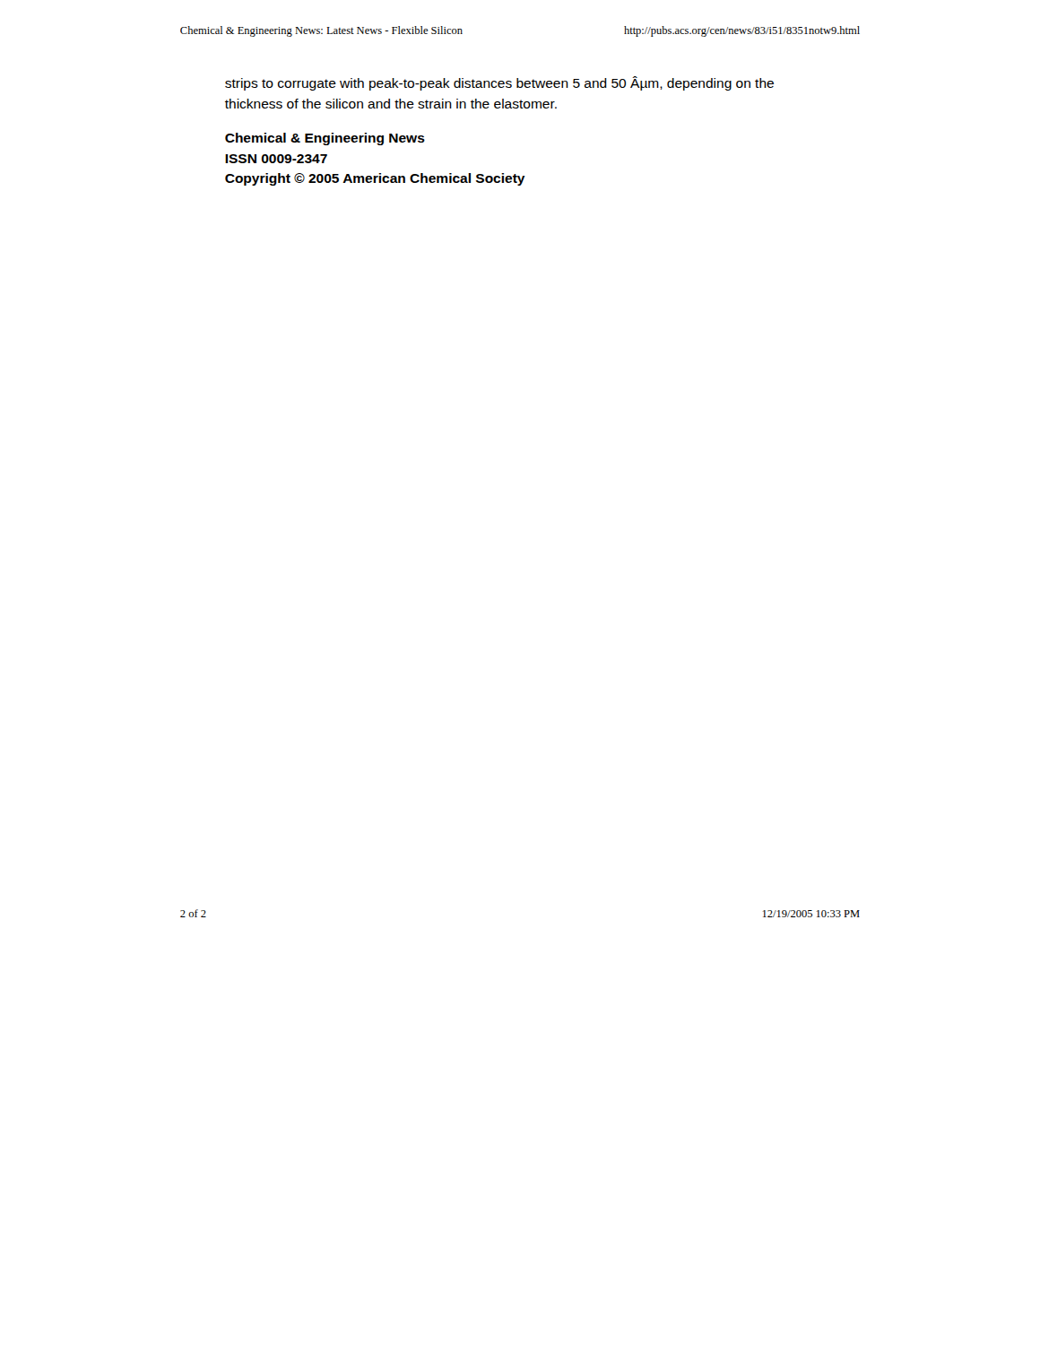Chemical & Engineering News: Latest News - Flexible Silicon http://pubs.acs.org/cen/news/83/i51/8351notw9.html
strips to corrugate with peak-to-peak distances between 5 and 50 Âµm, depending on the thickness of the silicon and the strain in the elastomer.
Chemical & Engineering News
ISSN 0009-2347
Copyright © 2005 American Chemical Society
2 of 2 12/19/2005 10:33 PM